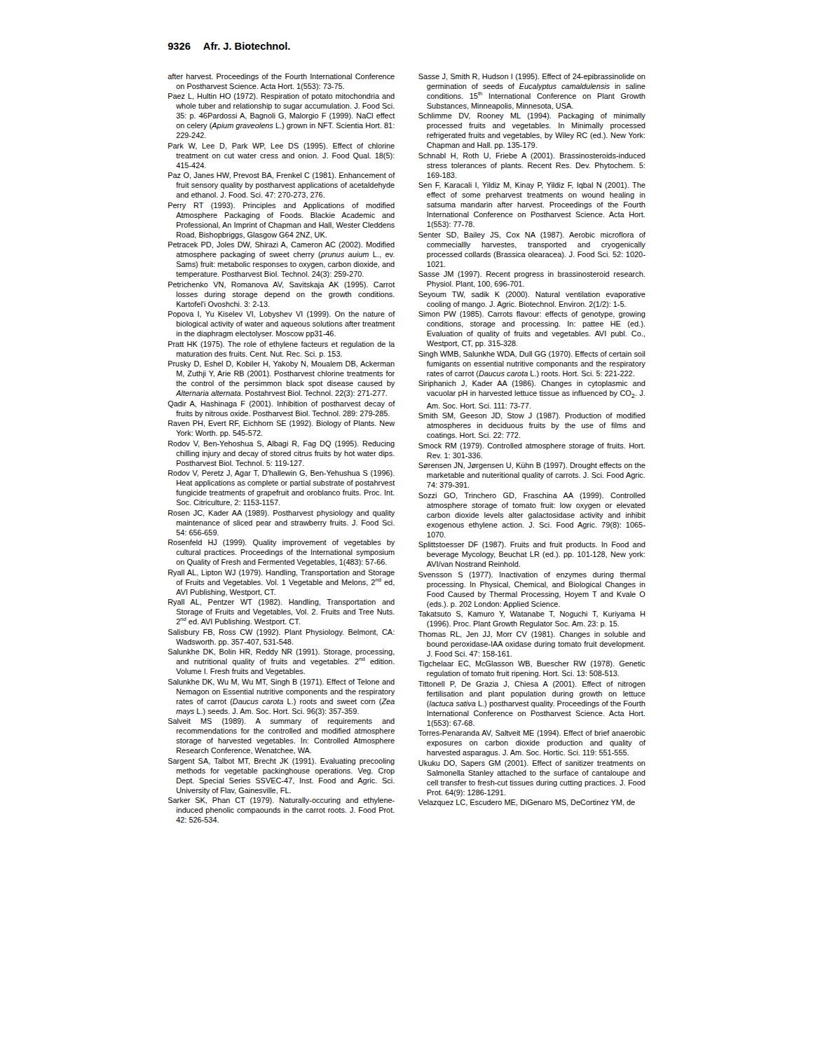9326 Afr. J. Biotechnol.
after harvest. Proceedings of the Fourth International Conference on Postharvest Science. Acta Hort. 1(553): 73-75.
Paez L, Hultin HO (1972). Respiration of potato mitochondria and whole tuber and relationship to sugar accumulation. J. Food Sci. 35: p. 46Pardossi A, Bagnoli G, Malorgio F (1999). NaCl effect on celery (Apium graveolens L.) grown in NFT. Scientia Hort. 81: 229-242.
Park W, Lee D, Park WP, Lee DS (1995). Effect of chlorine treatment on cut water cress and onion. J. Food Qual. 18(5): 415-424.
Paz O, Janes HW, Prevost BA, Frenkel C (1981). Enhancement of fruit sensory quality by postharvest applications of acetaldehyde and ethanol. J. Food. Sci. 47: 270-273, 276.
Perry RT (1993). Principles and Applications of modified Atmosphere Packaging of Foods. Blackie Academic and Professional, An Imprint of Chapman and Hall, Wester Cleddens Road, Bishopbriggs, Glasgow G64 2NZ, UK.
Petracek PD, Joles DW, Shirazi A, Cameron AC (2002). Modified atmosphere packaging of sweet cherry (prunus auium L., ev. Sams) fruit: metabolic responses to oxygen, carbon dioxide, and temperature. Postharvest Biol. Technol. 24(3): 259-270.
Petrichenko VN, Romanova AV, Savitskaja AK (1995). Carrot losses during storage depend on the growth conditions. Kartofel'i Ovoshchi. 3: 2-13.
Popova I, Yu Kiselev VI, Lobyshev VI (1999). On the nature of biological activity of water and aqueous solutions after treatment in the diaphragm electolyser. Moscow pp31-46.
Pratt HK (1975). The role of ethylene facteurs et regulation de la maturation des fruits. Cent. Nut. Rec. Sci. p. 153.
Prusky D, Eshel D, Kobiler H, Yakoby N, Moualem DB, Ackerman M, Zuthji Y, Arie RB (2001). Postharvest chlorine treatments for the control of the persimmon black spot disease caused by Alternaria alternata. Postahrvest Biol. Technol. 22(3): 271-277.
Qadir A, Hashinaga F (2001). Inhibition of postharvest decay of fruits by nitrous oxide. Postharvest Biol. Technol. 289: 279-285.
Raven PH, Evert RF, Eichhorn SE (1992). Biology of Plants. New York: Worth. pp. 545-572.
Rodov V, Ben-Yehoshua S, Albagi R, Fag DQ (1995). Reducing chilling injury and decay of stored citrus fruits by hot water dips. Postharvest Biol. Technol. 5: 119-127.
Rodov V, Peretz J, Agar T, D'hallewin G, Ben-Yehushua S (1996). Heat applications as complete or partial substrate of postahrvest fungicide treatments of grapefruit and oroblanco fruits. Proc. Int. Soc. Citriculture, 2: 1153-1157.
Rosen JC, Kader AA (1989). Postharvest physiology and quality maintenance of sliced pear and strawberry fruits. J. Food Sci. 54: 656-659.
Rosenfeld HJ (1999). Quality improvement of vegetables by cultural practices. Proceedings of the International symposium on Quality of Fresh and Fermented Vegetables, 1(483): 57-66.
Ryall AL, Lipton WJ (1979). Handling, Transportation and Storage of Fruits and Vegetables. Vol. 1 Vegetable and Melons, 2nd ed, AVI Publishing, Westport, CT.
Ryall AL, Pentzer WT (1982). Handling, Transportation and Storage of Fruits and Vegetables, Vol. 2. Fruits and Tree Nuts. 2nd ed. AVI Publishing. Westport. CT.
Salisbury FB, Ross CW (1992). Plant Physiology. Belmont, CA: Wadsworth. pp. 357-407, 531-548.
Salunkhe DK, Bolin HR, Reddy NR (1991). Storage, processing, and nutritional quality of fruits and vegetables. 2nd edition. Volume I. Fresh fruits and Vegetables.
Salunkhe DK, Wu M, Wu MT, Singh B (1971). Effect of Telone and Nemagon on Essential nutritive components and the respiratory rates of carrot (Daucus carota L.) roots and sweet corn (Zea mays L.) seeds. J. Am. Soc. Hort. Sci. 96(3): 357-359.
Salveit MS (1989). A summary of requirements and recommendations for the controlled and modified atmosphere storage of harvested vegetables. In: Controlled Atmosphere Research Conference, Wenatchee, WA.
Sargent SA, Talbot MT, Brecht JK (1991). Evaluating precooling methods for vegetable packinghouse operations. Veg. Crop Dept. Special Series SSVEC-47, Inst. Food and Agric. Sci. University of Flav, Gainesville, FL.
Sarker SK, Phan CT (1979). Naturally-occuring and ethylene-induced phenolic compaounds in the carrot roots. J. Food Prot. 42: 526-534.
Sasse J, Smith R, Hudson I (1995). Effect of 24-epibrassinolide on germination of seeds of Eucalyptus camaldulensis in saline conditions. 15th International Conference on Plant Growth Substances, Minneapolis, Minnesota, USA.
Schlimme DV, Rooney ML (1994). Packaging of minimally processed fruits and vegetables. In Minimally processed refrigerated fruits and vegetables, by Wiley RC (ed.). New York: Chapman and Hall. pp. 135-179.
Schnabl H, Roth U, Friebe A (2001). Brassinosteroids-induced stress tolerances of plants. Recent Res. Dev. Phytochem. 5: 169-183.
Sen F, Karacali I, Yildiz M, Kinay P, Yildiz F, Iqbal N (2001). The effect of some preharvest treatments on wound healing in satsuma mandarin after harvest. Proceedings of the Fourth International Conference on Postharvest Science. Acta Hort. 1(553): 77-78.
Senter SD, Bailey JS, Cox NA (1987). Aerobic microflora of commeciallly harvestes, transported and cryogenically processed collards (Brassica olearacea). J. Food Sci. 52: 1020-1021.
Sasse JM (1997). Recent progress in brassinosteroid research. Physiol. Plant, 100, 696-701.
Seyoum TW, sadik K (2000). Natural ventilation evaporative cooling of mango. J. Agric. Biotechnol. Environ. 2(1/2): 1-5.
Simon PW (1985). Carrots flavour: effects of genotype, growing conditions, storage and processing. In: pattee HE (ed.). Evaluation of quality of fruits and vegetables. AVI publ. Co., Westport, CT, pp. 315-328.
Singh WMB, Salunkhe WDA, Dull GG (1970). Effects of certain soil fumigants on essential nutritive componants and the respiratory rates of carrot (Daucus carota L.) roots. Hort. Sci. 5: 221-222.
Siriphanich J, Kader AA (1986). Changes in cytoplasmic and vacuolar pH in harvested lettuce tissue as influenced by CO2. J. Am. Soc. Hort. Sci. 111: 73-77.
Smith SM, Geeson JD, Stow J (1987). Production of modified atmospheres in deciduous fruits by the use of films and coatings. Hort. Sci. 22: 772.
Smock RM (1979). Controlled atmosphere storage of fruits. Hort. Rev. 1: 301-336.
Sørensen JN, Jørgensen U, Kühn B (1997). Drought effects on the marketable and nuteritional quality of carrots. J. Sci. Food Agric. 74: 379-391.
Sozzi GO, Trinchero GD, Fraschina AA (1999). Controlled atmosphere storage of tomato fruit: low oxygen or elevated carbon dioxide levels alter galactosidase activity and inhibit exogenous ethylene action. J. Sci. Food Agric. 79(8): 1065-1070.
Splittstoesser DF (1987). Fruits and fruit products. In Food and beverage Mycology, Beuchat LR (ed.). pp. 101-128, New york: AVI/van Nostrand Reinhold.
Svensson S (1977). Inactivation of enzymes during thermal processing. In Physical, Chemical, and Biological Changes in Food Caused by Thermal Processing, Hoyem T and Kvale O (eds.). p. 202 London: Applied Science.
Takatsuto S, Kamuro Y, Watanabe T, Noguchi T, Kuriyama H (1996). Proc. Plant Growth Regulator Soc. Am. 23: p. 15.
Thomas RL, Jen JJ, Morr CV (1981). Changes in soluble and bound peroxidase-IAA oxidase during tomato fruit development. J. Food Sci. 47: 158-161.
Tigchelaar EC, McGlasson WB, Buescher RW (1978). Genetic regulation of tomato fruit ripening. Hort. Sci. 13: 508-513.
Tittonell P, De Grazia J, Chiesa A (2001). Effect of nitrogen fertilisation and plant population during growth on lettuce (lactuca sativa L.) postharvest quality. Proceedings of the Fourth International Conference on Postharvest Science. Acta Hort. 1(553): 67-68.
Torres-Penaranda AV, Saltveit ME (1994). Effect of brief anaerobic exposures on carbon dioxide production and quality of harvested asparagus. J. Am. Soc. Hortic. Sci. 119: 551-555.
Ukuku DO, Sapers GM (2001). Effect of sanitizer treatments on Salmonella Stanley attached to the surface of cantaloupe and cell transfer to fresh-cut tissues during cutting practices. J. Food Prot. 64(9): 1286-1291.
Velazquez LC, Escudero ME, DiGenaro MS, DeCortinez YM, de